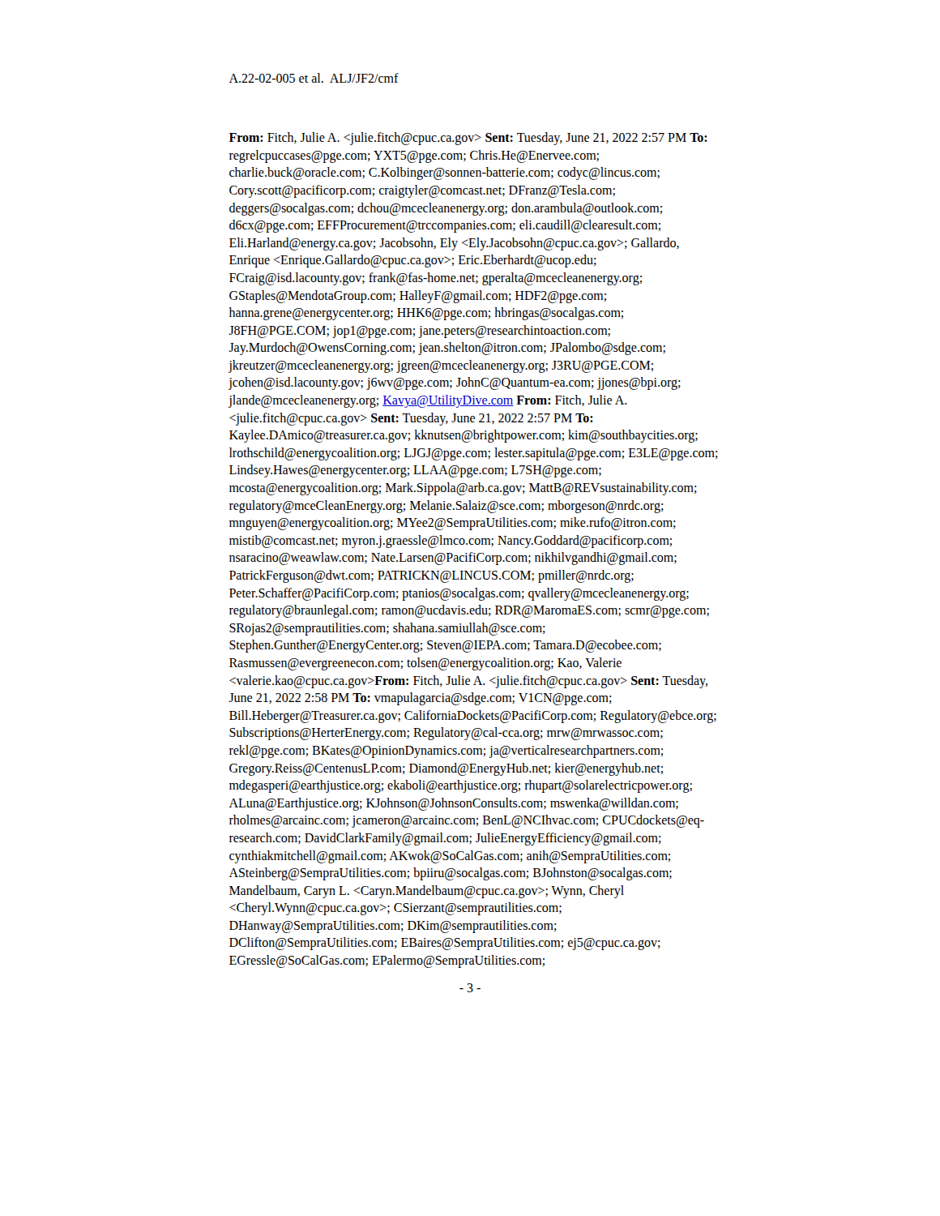A.22-02-005 et al. ALJ/JF2/cmf
From: Fitch, Julie A. <julie.fitch@cpuc.ca.gov> Sent: Tuesday, June 21, 2022 2:57 PM To: regrelcpuccases@pge.com; YXT5@pge.com; Chris.He@Enervee.com; charlie.buck@oracle.com; C.Kolbinger@sonnen-batterie.com; codyc@lincus.com; Cory.scott@pacificorp.com; craigtyler@comcast.net; DFranz@Tesla.com; deggers@socalgas.com; dchou@mcecleanenergy.org; don.arambula@outlook.com; d6cx@pge.com; EFFProcurement@trccompanies.com; eli.caudill@clearesult.com; Eli.Harland@energy.ca.gov; Jacobsohn, Ely <Ely.Jacobsohn@cpuc.ca.gov>; Gallardo, Enrique <Enrique.Gallardo@cpuc.ca.gov>; Eric.Eberhardt@ucop.edu; FCraig@isd.lacounty.gov; frank@fas-home.net; gperalta@mcecleanenergy.org; GStaples@MendotaGroup.com; HalleyF@gmail.com; HDF2@pge.com; hanna.grene@energycenter.org; HHK6@pge.com; hbringas@socalgas.com; J8FH@PGE.COM; jop1@pge.com; jane.peters@researchintoaction.com; Jay.Murdoch@OwensCorning.com; jean.shelton@itron.com; JPalombo@sdge.com; jkreutzer@mcecleanenergy.org; jgreen@mcecleanenergy.org; J3RU@PGE.COM; jcohen@isd.lacounty.gov; j6wv@pge.com; JohnC@Quantum-ea.com; jjones@bpi.org; jlande@mcecleanenergy.org; Kavya@UtilityDive.com From: Fitch, Julie A. <julie.fitch@cpuc.ca.gov> Sent: Tuesday, June 21, 2022 2:57 PM To: Kaylee.DAmico@treasurer.ca.gov; kknutsen@brightpower.com; kim@southbaycities.org; lrothschild@energycoalition.org; LJGJ@pge.com; lester.sapitula@pge.com; E3LE@pge.com; Lindsey.Hawes@energycenter.org; LLAA@pge.com; L7SH@pge.com; mcosta@energycoalition.org; Mark.Sippola@arb.ca.gov; MattB@REVsustainability.com; regulatory@mceCleanEnergy.org; Melanie.Salaiz@sce.com; mborgeson@nrdc.org; mnguyen@energycoalition.org; MYee2@SempraUtilities.com; mike.rufo@itron.com; mistib@comcast.net; myron.j.graessle@lmco.com; Nancy.Goddard@pacificorp.com; nsaracino@weawlaw.com; Nate.Larsen@PacifiCorp.com; nikhilvgandhi@gmail.com; PatrickFerguson@dwt.com; PATRICKN@LINCUS.COM; pmiller@nrdc.org; Peter.Schaffer@PacifiCorp.com; ptanios@socalgas.com; qvallery@mcecleanenergy.org; regulatory@braunlegal.com; ramon@ucdavis.edu; RDR@MaromaES.com; scmr@pge.com; SRojas2@semprautilities.com; shahana.samiullah@sce.com; Stephen.Gunther@EnergyCenter.org; Steven@IEPA.com; Tamara.D@ecobee.com; Rasmussen@evergreenecon.com; tolsen@energycoalition.org; Kao, Valerie <valerie.kao@cpuc.ca.gov>From: Fitch, Julie A. <julie.fitch@cpuc.ca.gov> Sent: Tuesday, June 21, 2022 2:58 PM To: vmapulagarcia@sdge.com; V1CN@pge.com; Bill.Heberger@Treasurer.ca.gov; CaliforniaDockets@PacifiCorp.com; Regulatory@ebce.org; Subscriptions@HerterEnergy.com; Regulatory@cal-cca.org; mrw@mrwassoc.com; rekl@pge.com; BKates@OpinionDynamics.com; ja@verticalresearchpartners.com; Gregory.Reiss@CentenusLP.com; Diamond@EnergyHub.net; kier@energyhub.net; mdegasperi@earthjustice.org; ekaboli@earthjustice.org; rhupart@solarelectricpower.org; ALuna@Earthjustice.org; KJohnson@JohnsonConsults.com; mswenka@willdan.com; rholmes@arcainc.com; jcameron@arcainc.com; BenL@NCIhvac.com; CPUCdockets@eq-research.com; DavidClarkFamily@gmail.com; JulieEnergyEfficiency@gmail.com; cynthiakmitchell@gmail.com; AKwok@SoCalGas.com; anih@SempraUtilities.com; ASteinberg@SempraUtilities.com; bpiiru@socalgas.com; BJohnston@socalgas.com; Mandelbaum, Caryn L. <Caryn.Mandelbaum@cpuc.ca.gov>; Wynn, Cheryl <Cheryl.Wynn@cpuc.ca.gov>; CSierzant@semprautilities.com; DHanway@SempraUtilities.com; DKim@semprautilities.com; DClifton@SempraUtilities.com; EBaires@SempraUtilities.com; ej5@cpuc.ca.gov; EGressle@SoCalGas.com; EPalermo@SempraUtilities.com;
- 3 -